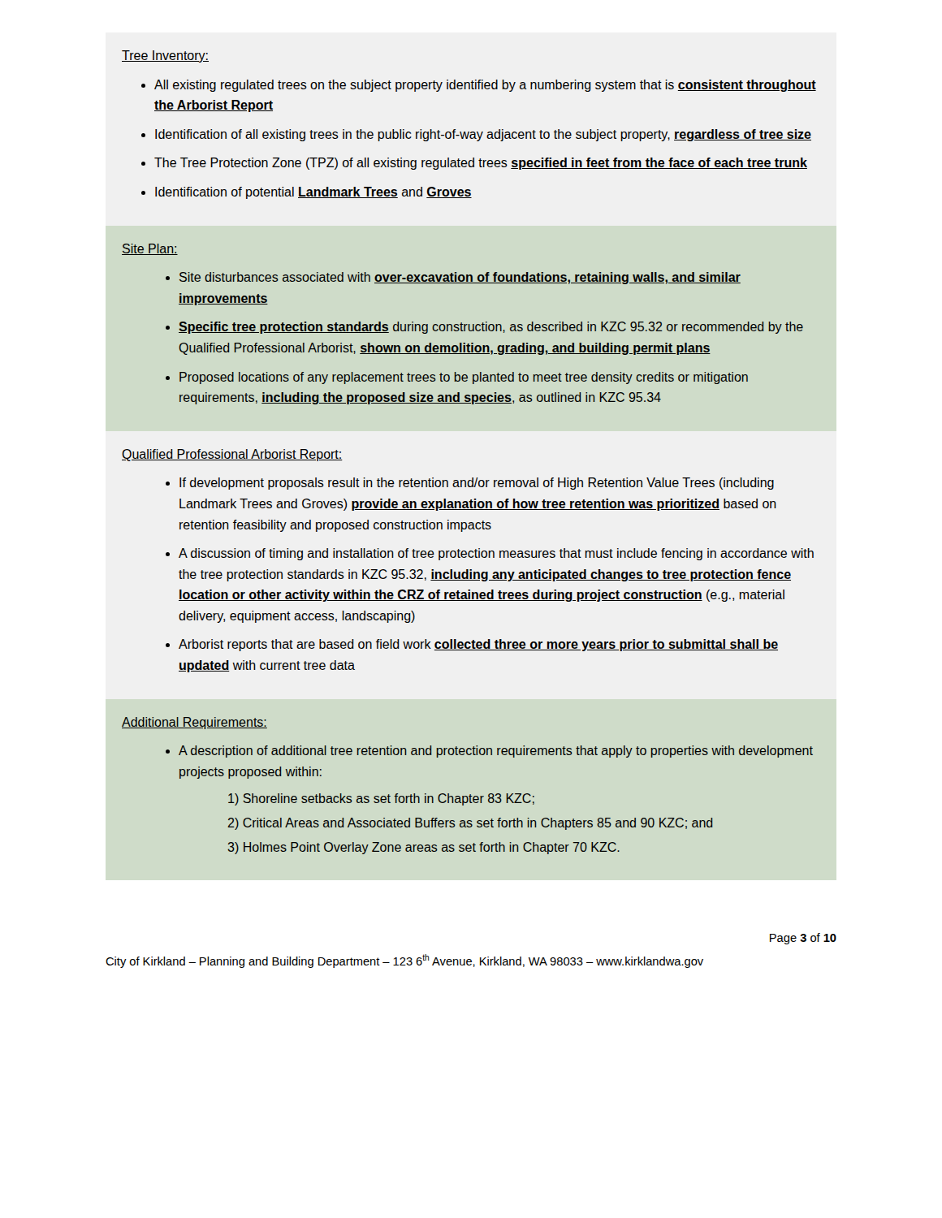Tree Inventory:
All existing regulated trees on the subject property identified by a numbering system that is consistent throughout the Arborist Report
Identification of all existing trees in the public right-of-way adjacent to the subject property, regardless of tree size
The Tree Protection Zone (TPZ) of all existing regulated trees specified in feet from the face of each tree trunk
Identification of potential Landmark Trees and Groves
Site Plan:
Site disturbances associated with over-excavation of foundations, retaining walls, and similar improvements
Specific tree protection standards during construction, as described in KZC 95.32 or recommended by the Qualified Professional Arborist, shown on demolition, grading, and building permit plans
Proposed locations of any replacement trees to be planted to meet tree density credits or mitigation requirements, including the proposed size and species, as outlined in KZC 95.34
Qualified Professional Arborist Report:
If development proposals result in the retention and/or removal of High Retention Value Trees (including Landmark Trees and Groves) provide an explanation of how tree retention was prioritized based on retention feasibility and proposed construction impacts
A discussion of timing and installation of tree protection measures that must include fencing in accordance with the tree protection standards in KZC 95.32, including any anticipated changes to tree protection fence location or other activity within the CRZ of retained trees during project construction (e.g., material delivery, equipment access, landscaping)
Arborist reports that are based on field work collected three or more years prior to submittal shall be updated with current tree data
Additional Requirements:
A description of additional tree retention and protection requirements that apply to properties with development projects proposed within:
1) Shoreline setbacks as set forth in Chapter 83 KZC;
2) Critical Areas and Associated Buffers as set forth in Chapters 85 and 90 KZC; and
3) Holmes Point Overlay Zone areas as set forth in Chapter 70 KZC.
Page 3 of 10
City of Kirkland – Planning and Building Department – 123 6th Avenue, Kirkland, WA 98033 – www.kirklandwa.gov